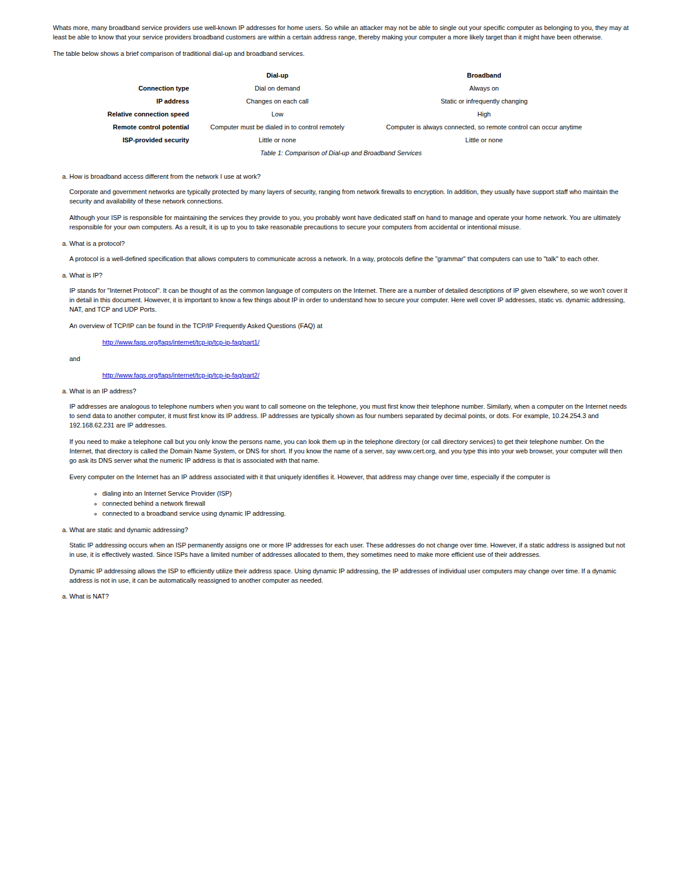Whats more, many broadband service providers use well-known IP addresses for home users. So while an attacker may not be able to single out your specific computer as belonging to you, they may at least be able to know that your service providers broadband customers are within a certain address range, thereby making your computer a more likely target than it might have been otherwise.
The table below shows a brief comparison of traditional dial-up and broadband services.
| | Dial-up | Broadband |
| Connection type | Dial on demand | Always on |
| IP address | Changes on each call | Static or infrequently changing |
| Relative connection speed | Low | High |
| Remote control potential | Computer must be dialed in to control remotely | Computer is always connected, so remote control can occur anytime |
| ISP-provided security | Little or none | Little or none |
Table 1: Comparison of Dial-up and Broadband Services
How is broadband access different from the network I use at work?
Corporate and government networks are typically protected by many layers of security, ranging from network firewalls to encryption. In addition, they usually have support staff who maintain the security and availability of these network connections.
Although your ISP is responsible for maintaining the services they provide to you, you probably wont have dedicated staff on hand to manage and operate your home network. You are ultimately responsible for your own computers. As a result, it is up to you to take reasonable precautions to secure your computers from accidental or intentional misuse.
What is a protocol?
A protocol is a well-defined specification that allows computers to communicate across a network. In a way, protocols define the "grammar" that computers can use to "talk" to each other.
What is IP?
IP stands for "Internet Protocol". It can be thought of as the common language of computers on the Internet. There are a number of detailed descriptions of IP given elsewhere, so we won't cover it in detail in this document. However, it is important to know a few things about IP in order to understand how to secure your computer. Here well cover IP addresses, static vs. dynamic addressing, NAT, and TCP and UDP Ports.
An overview of TCP/IP can be found in the TCP/IP Frequently Asked Questions (FAQ) at
http://www.faqs.org/faqs/internet/tcp-ip/tcp-ip-faq/part1/
and
http://www.faqs.org/faqs/internet/tcp-ip/tcp-ip-faq/part2/
What is an IP address?
IP addresses are analogous to telephone numbers when you want to call someone on the telephone, you must first know their telephone number. Similarly, when a computer on the Internet needs to send data to another computer, it must first know its IP address. IP addresses are typically shown as four numbers separated by decimal points, or dots. For example, 10.24.254.3 and 192.168.62.231 are IP addresses.
If you need to make a telephone call but you only know the persons name, you can look them up in the telephone directory (or call directory services) to get their telephone number. On the Internet, that directory is called the Domain Name System, or DNS for short. If you know the name of a server, say www.cert.org, and you type this into your web browser, your computer will then go ask its DNS server what the numeric IP address is that is associated with that name.
Every computer on the Internet has an IP address associated with it that uniquely identifies it. However, that address may change over time, especially if the computer is
dialing into an Internet Service Provider (ISP)
connected behind a network firewall
connected to a broadband service using dynamic IP addressing.
What are static and dynamic addressing?
Static IP addressing occurs when an ISP permanently assigns one or more IP addresses for each user. These addresses do not change over time. However, if a static address is assigned but not in use, it is effectively wasted. Since ISPs have a limited number of addresses allocated to them, they sometimes need to make more efficient use of their addresses.
Dynamic IP addressing allows the ISP to efficiently utilize their address space. Using dynamic IP addressing, the IP addresses of individual user computers may change over time. If a dynamic address is not in use, it can be automatically reassigned to another computer as needed.
What is NAT?